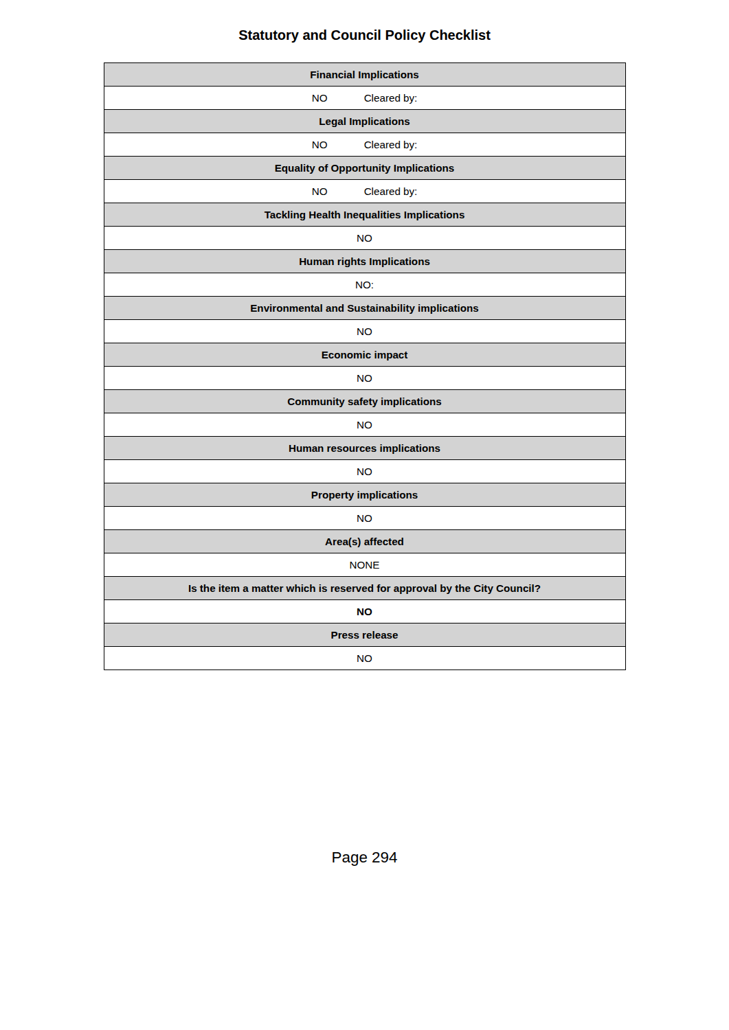Statutory and Council Policy Checklist
| Financial Implications |
| NO Cleared by: |
| Legal Implications |
| NO Cleared by: |
| Equality of Opportunity Implications |
| NO Cleared by: |
| Tackling Health Inequalities Implications |
| NO |
| Human rights Implications |
| NO: |
| Environmental and Sustainability implications |
| NO |
| Economic impact |
| NO |
| Community safety implications |
| NO |
| Human resources implications |
| NO |
| Property implications |
| NO |
| Area(s) affected |
| NONE |
| Is the item a matter which is reserved for approval by the City Council? |
| NO |
| Press release |
| NO |
Page 294